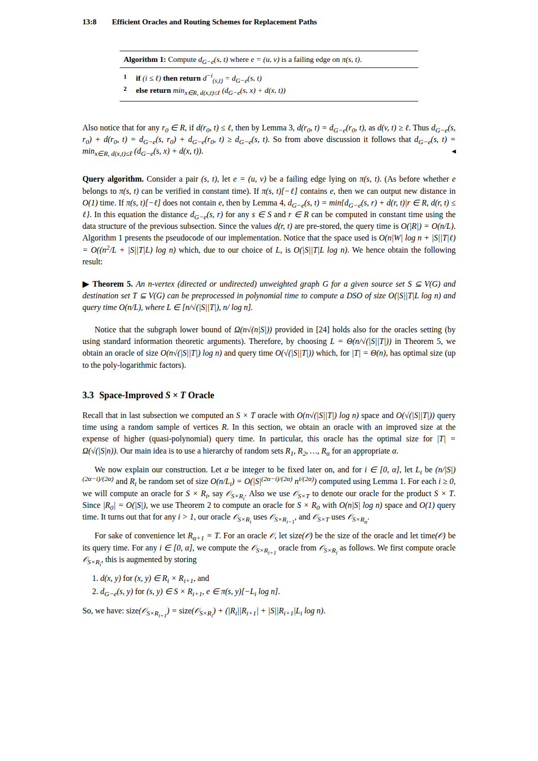13:8 Efficient Oracles and Routing Schemes for Replacement Paths
Algorithm 1: Compute dG−e(s, t) where e = (u, v) is a failing edge on π(s, t).
if (i ≤ ℓ) then return d−i(s,t) = dG−e(s, t)
else return minx∈R, d(x,t)≤ℓ (dG−e(s, x) + d(x, t))
Also notice that for any r0 ∈ R, if d(r0, t) ≤ ℓ, then by Lemma 3, d(r0, t) = dG−e(r0, t), as d(v, t) ≥ ℓ. Thus dG−e(s, r0) + d(r0, t) = dG−e(s, r0) + dG−e(r0, t) ≥ dG−e(s, t). So from above discussion it follows that dG−e(s, t) = minx∈R, d(x,t)≤ℓ (dG−e(s, x) + d(x, t)). ◂
Query algorithm. Consider a pair (s, t), let e = (u, v) be a failing edge lying on π(s, t). (As before whether e belongs to π(s, t) can be verified in constant time). If π(s, t)[−ℓ] contains e, then we can output new distance in O(1) time. If π(s, t)[−ℓ] does not contain e, then by Lemma 4, dG−e(s, t) = min{dG−e(s, r) + d(r, t)|r ∈ R, d(r, t) ≤ ℓ}. In this equation the distance dG−e(s, r) for any s ∈ S and r ∈ R can be computed in constant time using the data structure of the previous subsection. Since the values d(r, t) are pre-stored, the query time is O(|R|) = O(n/L). Algorithm 1 presents the pseudocode of our implementation. Notice that the space used is O(n|W| log n + |S||T|ℓ) = O((n2/L + |S||T|L) log n) which, due to our choice of L, is O(|S||T|L log n). We hence obtain the following result:
▶ Theorem 5. An n-vertex (directed or undirected) unweighted graph G for a given source set S ⊆ V(G) and destination set T ⊆ V(G) can be preprocessed in polynomial time to compute a DSO of size O(|S||T|L log n) and query time O(n/L), where L ∈ [n/√(|S||T|), n/ log n].
Notice that the subgraph lower bound of Ω(n√(n|S|)) provided in [24] holds also for the oracles setting (by using standard information theoretic arguments). Therefore, by choosing L = Θ(n/√(|S||T|)) in Theorem 5, we obtain an oracle of size O(n√(|S||T|) log n) and query time O(√(|S||T|)) which, for |T| = Θ(n), has optimal size (up to the poly-logarithmic factors).
3.3 Space-Improved S × T Oracle
Recall that in last subsection we computed an S × T oracle with O(n√(|S||T|) log n) space and O(√(|S||T|)) query time using a random sample of vertices R. In this section, we obtain an oracle with an improved size at the expense of higher (quasi-polynomial) query time. In particular, this oracle has the optimal size for |T| = Ω(√(|S|n)). Our main idea is to use a hierarchy of random sets R1, R2, …, Rα for an appropriate α.
We now explain our construction. Let α be integer to be fixed later on, and for i ∈ [0, α], let Li be (n/|S|)(2α−i)/(2α) and Ri be random set of size O(n/Li) = O(|S|(2α−i)/(2α) ni/(2α)) computed using Lemma 1. For each i ≥ 0, we will compute an oracle for S × Ri, say 𝒪S×Ri. Also we use 𝒪S×T to denote our oracle for the product S × T. Since |R0| = O(|S|), we use Theorem 2 to compute an oracle for S × R0 with O(n|S| log n) space and O(1) query time. It turns out that for any i > 1, our oracle 𝒪S×Ri uses 𝒪S×Ri−1, and 𝒪S×T uses 𝒪S×Rα.
For sake of convenience let Rα+1 = T. For an oracle 𝒪, let size(𝒪) be the size of the oracle and let time(𝒪) be its query time. For any i ∈ [0, α], we compute the 𝒪S×Ri+1 oracle from 𝒪S×Ri as follows. We first compute oracle 𝒪S×Ri, this is augmented by storing
d(x, y) for (x, y) ∈ Ri × Ri+1, and
dG−e(s, y) for (s, y) ∈ S × Ri+1, e ∈ π(s, y)[−Li log n].
So, we have: size(𝒪S×Ri+1) = size(𝒪S×Ri) + (|Ri||Ri+1| + |S||Ri+1|Li log n).